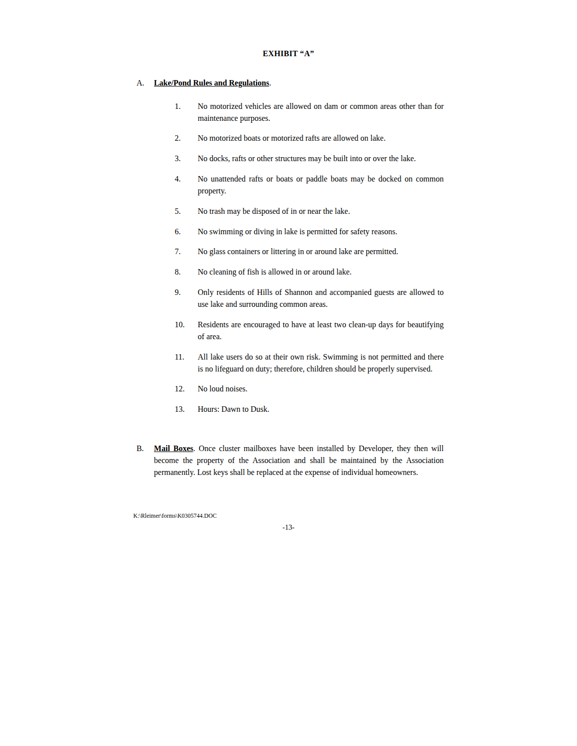EXHIBIT “A”
A.
Lake/Pond Rules and Regulations.
No motorized vehicles are allowed on dam or common areas other than for maintenance purposes.
No motorized boats or motorized rafts are allowed on lake.
No docks, rafts or other structures may be built into or over the lake.
No unattended rafts or boats or paddle boats may be docked on common property.
No trash may be disposed of in or near the lake.
No swimming or diving in lake is permitted for safety reasons.
No glass containers or littering in or around lake are permitted.
No cleaning of fish is allowed in or around lake.
Only residents of Hills of Shannon and accompanied guests are allowed to use lake and surrounding common areas.
Residents are encouraged to have at least two clean-up days for beautifying of area.
All lake users do so at their own risk. Swimming is not permitted and there is no lifeguard on duty; therefore, children should be properly supervised.
No loud noises.
Hours: Dawn to Dusk.
B.
Mail Boxes. Once cluster mailboxes have been installed by Developer, they then will become the property of the Association and shall be maintained by the Association permanently. Lost keys shall be replaced at the expense of individual homeowners.
K:\Rleimer\forms\K0305744.DOC
-13-